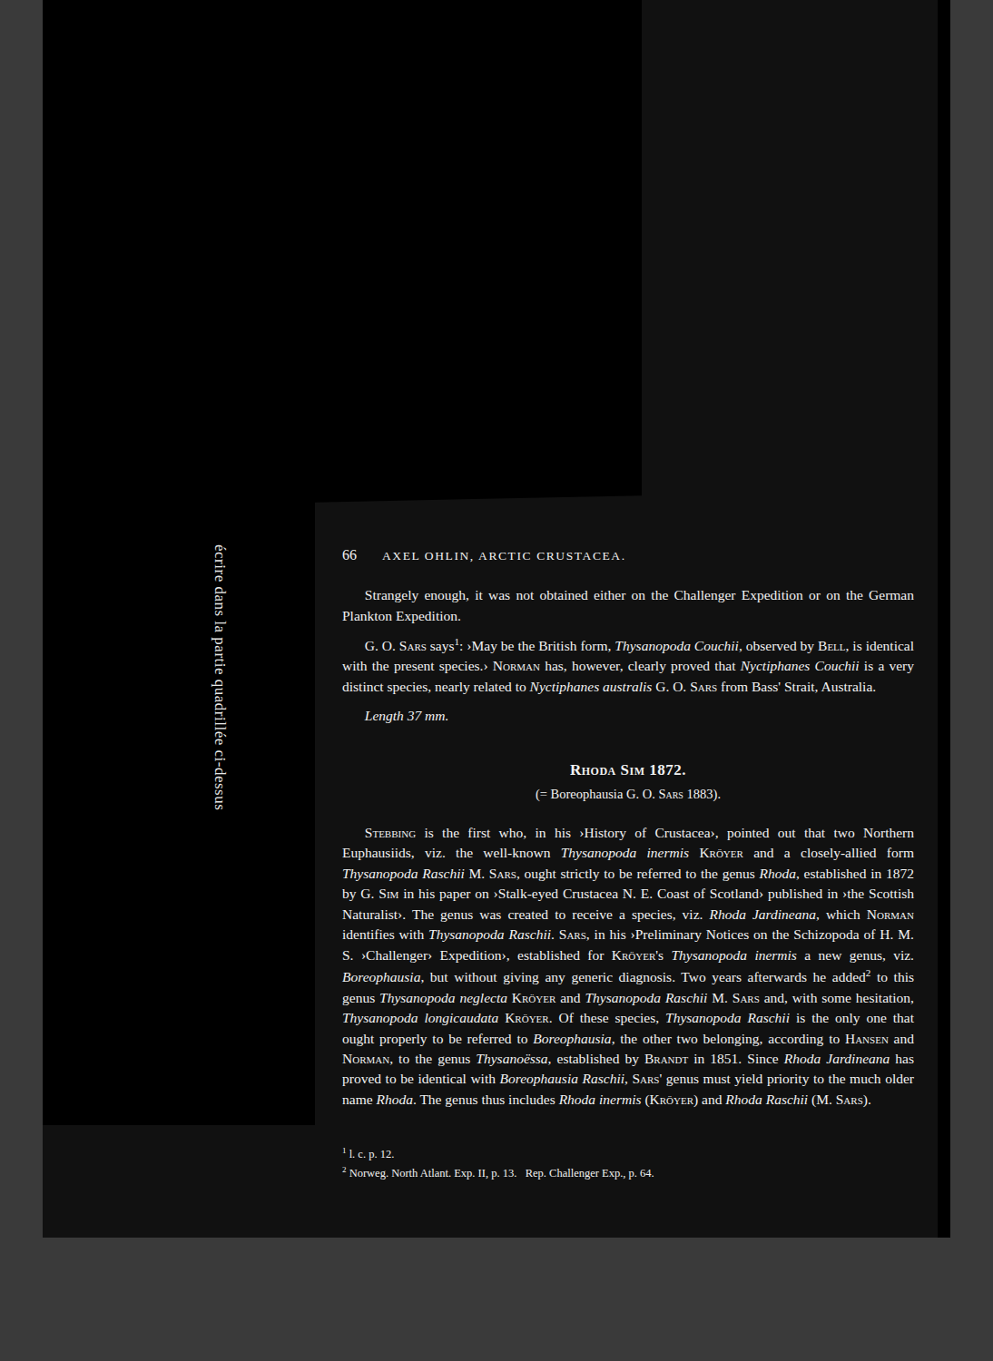écrire dans la partie quadrillée ci-dessus
66 Axel Ohlin, Arctic Crustacea.
Strangely enough, it was not obtained either on the Challenger Expedition or on the German Plankton Expedition.
G. O. Sars says1: ›May be the British form, Thysanopoda Couchii, observed by Bell, is identical with the present species.› Norman has, however, clearly proved that Nyctiphanes Couchii is a very distinct species, nearly related to Nyctiphanes australis G. O. Sars from Bass' Strait, Australia.
Length 37 mm.
Rhoda Sim 1872.
(= Boreophausia G. O. Sars 1883).
Stebbing is the first who, in his ›History of Crustacea›, pointed out that two Northern Euphausiids, viz. the well-known Thysanopoda inermis Kröyer and a closely-allied form Thysanopoda Raschii M. Sars, ought strictly to be referred to the genus Rhoda, established in 1872 by G. Sim in his paper on ›Stalk-eyed Crustacea N. E. Coast of Scotland› published in ›the Scottish Naturalist›. The genus was created to receive a species, viz. Rhoda Jardineana, which Norman identifies with Thysanopoda Raschii. Sars, in his ›Preliminary Notices on the Schizopoda of H. M. S. ›Challenger› Expedition›, established for Kröyer's Thysanopoda inermis a new genus, viz. Boreophausia, but without giving any generic diagnosis. Two years afterwards he added2 to this genus Thysanopoda neglecta Kröyer and Thysanopoda Raschii M. Sars and, with some hesitation, Thysanopoda longicaudata Kröyer. Of these species, Thysanopoda Raschii is the only one that ought properly to be referred to Boreophausia, the other two belonging, according to Hansen and Norman, to the genus Thysanoëssa, established by Brandt in 1851. Since Rhoda Jardineana has proved to be identical with Boreophausia Raschii, Sars' genus must yield priority to the much older name Rhoda. The genus thus includes Rhoda inermis (Kröyer) and Rhoda Raschii (M. Sars).
1 l. c. p. 12.
2 Norweg. North Atlant. Exp. II, p. 13. Rep. Challenger Exp., p. 64.